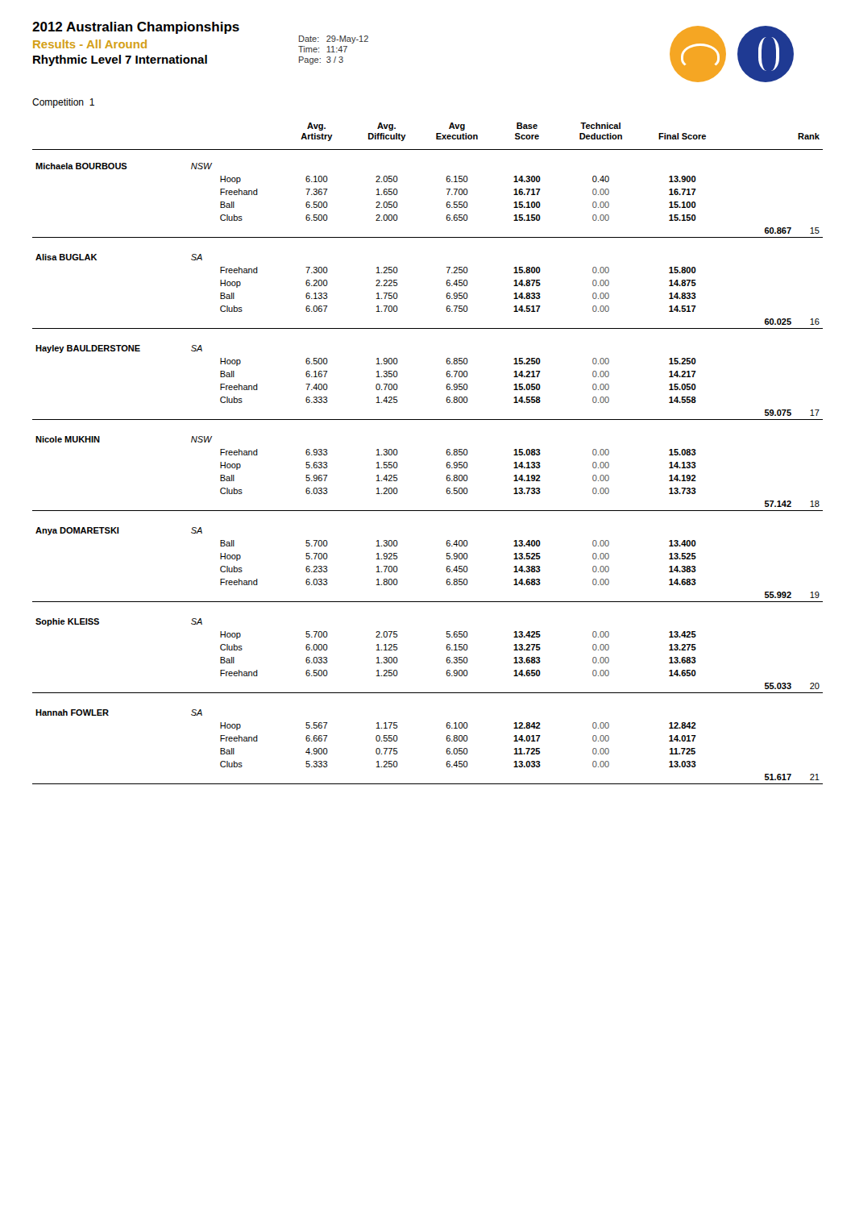2012 Australian Championships
Results - All Around
Rhythmic Level 7 International
| Date: | 29-May-12 |
| Time: | 11:47 |
| Page: | 3 / 3 |
Competition 1
| | | Avg. Artistry | Avg. Difficulty | Avg Execution | Base Score | Technical Deduction | Final Score | | Rank |
| --- | --- | --- | --- | --- | --- | --- | --- | --- | --- |
| Michaela BOURBOUS | NSW | |
| | Hoop | 6.100 | 2.050 | 6.150 | 14.300 | 0.40 | 13.900 | | |
| | Freehand | 7.367 | 1.650 | 7.700 | 16.717 | 0.00 | 16.717 | | |
| | Ball | 6.500 | 2.050 | 6.550 | 15.100 | 0.00 | 15.100 | | |
| | Clubs | 6.500 | 2.000 | 6.650 | 15.150 | 0.00 | 15.150 | | |
| | 60.867 | 15 |
| Alisa BUGLAK | SA | |
| | Freehand | 7.300 | 1.250 | 7.250 | 15.800 | 0.00 | 15.800 | | |
| | Hoop | 6.200 | 2.225 | 6.450 | 14.875 | 0.00 | 14.875 | | |
| | Ball | 6.133 | 1.750 | 6.950 | 14.833 | 0.00 | 14.833 | | |
| | Clubs | 6.067 | 1.700 | 6.750 | 14.517 | 0.00 | 14.517 | | |
| | 60.025 | 16 |
| Hayley BAULDERSTONE | SA | |
| | Hoop | 6.500 | 1.900 | 6.850 | 15.250 | 0.00 | 15.250 | | |
| | Ball | 6.167 | 1.350 | 6.700 | 14.217 | 0.00 | 14.217 | | |
| | Freehand | 7.400 | 0.700 | 6.950 | 15.050 | 0.00 | 15.050 | | |
| | Clubs | 6.333 | 1.425 | 6.800 | 14.558 | 0.00 | 14.558 | | |
| | 59.075 | 17 |
| Nicole MUKHIN | NSW | |
| | Freehand | 6.933 | 1.300 | 6.850 | 15.083 | 0.00 | 15.083 | | |
| | Hoop | 5.633 | 1.550 | 6.950 | 14.133 | 0.00 | 14.133 | | |
| | Ball | 5.967 | 1.425 | 6.800 | 14.192 | 0.00 | 14.192 | | |
| | Clubs | 6.033 | 1.200 | 6.500 | 13.733 | 0.00 | 13.733 | | |
| | 57.142 | 18 |
| Anya DOMARETSKI | SA | |
| | Ball | 5.700 | 1.300 | 6.400 | 13.400 | 0.00 | 13.400 | | |
| | Hoop | 5.700 | 1.925 | 5.900 | 13.525 | 0.00 | 13.525 | | |
| | Clubs | 6.233 | 1.700 | 6.450 | 14.383 | 0.00 | 14.383 | | |
| | Freehand | 6.033 | 1.800 | 6.850 | 14.683 | 0.00 | 14.683 | | |
| | 55.992 | 19 |
| Sophie KLEISS | SA | |
| | Hoop | 5.700 | 2.075 | 5.650 | 13.425 | 0.00 | 13.425 | | |
| | Clubs | 6.000 | 1.125 | 6.150 | 13.275 | 0.00 | 13.275 | | |
| | Ball | 6.033 | 1.300 | 6.350 | 13.683 | 0.00 | 13.683 | | |
| | Freehand | 6.500 | 1.250 | 6.900 | 14.650 | 0.00 | 14.650 | | |
| | 55.033 | 20 |
| Hannah FOWLER | SA | |
| | Hoop | 5.567 | 1.175 | 6.100 | 12.842 | 0.00 | 12.842 | | |
| | Freehand | 6.667 | 0.550 | 6.800 | 14.017 | 0.00 | 14.017 | | |
| | Ball | 4.900 | 0.775 | 6.050 | 11.725 | 0.00 | 11.725 | | |
| | Clubs | 5.333 | 1.250 | 6.450 | 13.033 | 0.00 | 13.033 | | |
| | 51.617 | 21 |